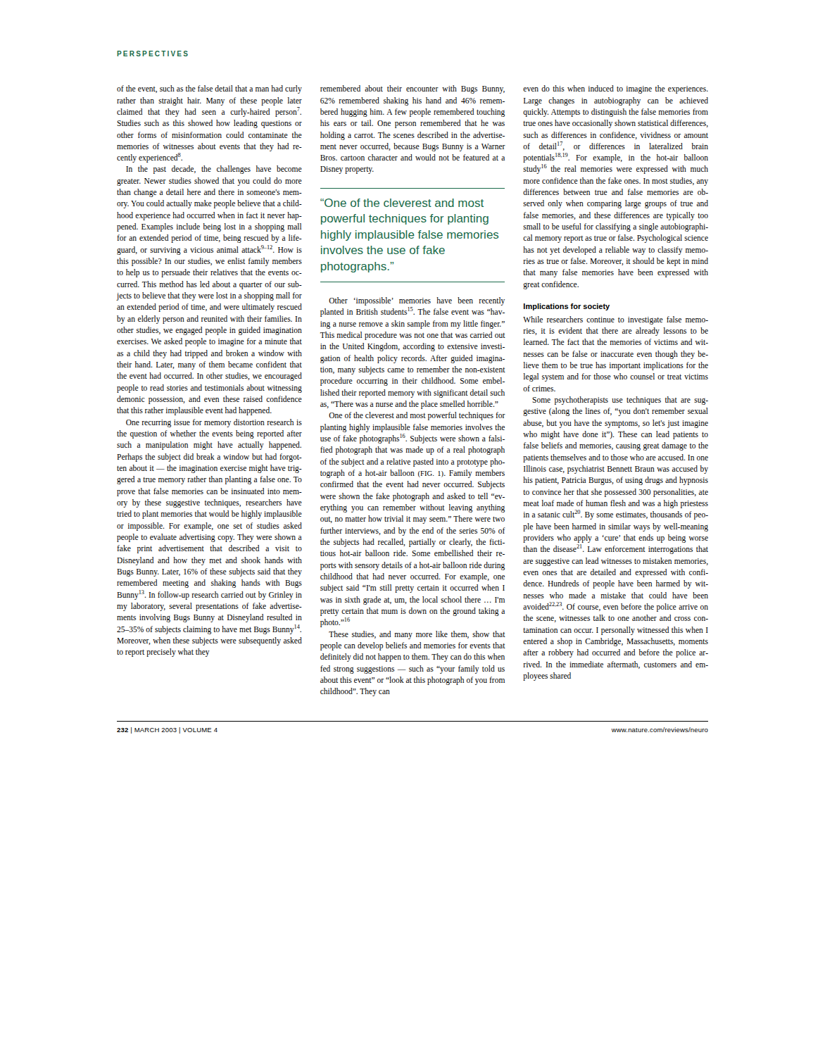PERSPECTIVES
of the event, such as the false detail that a man had curly rather than straight hair. Many of these people later claimed that they had seen a curly-haired person7. Studies such as this showed how leading questions or other forms of misinformation could contaminate the memories of witnesses about events that they had recently experienced8.
In the past decade, the challenges have become greater. Newer studies showed that you could do more than change a detail here and there in someone's memory. You could actually make people believe that a childhood experience had occurred when in fact it never happened. Examples include being lost in a shopping mall for an extended period of time, being rescued by a lifeguard, or surviving a vicious animal attack9–12. How is this possible? In our studies, we enlist family members to help us to persuade their relatives that the events occurred. This method has led about a quarter of our subjects to believe that they were lost in a shopping mall for an extended period of time, and were ultimately rescued by an elderly person and reunited with their families. In other studies, we engaged people in guided imagination exercises. We asked people to imagine for a minute that as a child they had tripped and broken a window with their hand. Later, many of them became confident that the event had occurred. In other studies, we encouraged people to read stories and testimonials about witnessing demonic possession, and even these raised confidence that this rather implausible event had happened.
One recurring issue for memory distortion research is the question of whether the events being reported after such a manipulation might have actually happened. Perhaps the subject did break a window but had forgotten about it — the imagination exercise might have triggered a true memory rather than planting a false one. To prove that false memories can be insinuated into memory by these suggestive techniques, researchers have tried to plant memories that would be highly implausible or impossible. For example, one set of studies asked people to evaluate advertising copy. They were shown a fake print advertisement that described a visit to Disneyland and how they met and shook hands with Bugs Bunny. Later, 16% of these subjects said that they remembered meeting and shaking hands with Bugs Bunny13. In follow-up research carried out by Grinley in my laboratory, several presentations of fake advertisements involving Bugs Bunny at Disneyland resulted in 25–35% of subjects claiming to have met Bugs Bunny14. Moreover, when these subjects were subsequently asked to report precisely what they
remembered about their encounter with Bugs Bunny, 62% remembered shaking his hand and 46% remembered hugging him. A few people remembered touching his ears or tail. One person remembered that he was holding a carrot. The scenes described in the advertisement never occurred, because Bugs Bunny is a Warner Bros. cartoon character and would not be featured at a Disney property.
“One of the cleverest and most powerful techniques for planting highly implausible false memories involves the use of fake photographs.”
Other ‘impossible’ memories have been recently planted in British students15. The false event was “having a nurse remove a skin sample from my little finger.” This medical procedure was not one that was carried out in the United Kingdom, according to extensive investigation of health policy records. After guided imagination, many subjects came to remember the non-existent procedure occurring in their childhood. Some embellished their reported memory with significant detail such as, “There was a nurse and the place smelled horrible.”
One of the cleverest and most powerful techniques for planting highly implausible false memories involves the use of fake photographs16. Subjects were shown a falsified photograph that was made up of a real photograph of the subject and a relative pasted into a prototype photograph of a hot-air balloon (FIG. 1). Family members confirmed that the event had never occurred. Subjects were shown the fake photograph and asked to tell “everything you can remember without leaving anything out, no matter how trivial it may seem.” There were two further interviews, and by the end of the series 50% of the subjects had recalled, partially or clearly, the fictitious hot-air balloon ride. Some embellished their reports with sensory details of a hot-air balloon ride during childhood that had never occurred. For example, one subject said “I'm still pretty certain it occurred when I was in sixth grade at, um, the local school there … I'm pretty certain that mum is down on the ground taking a photo.”16
These studies, and many more like them, show that people can develop beliefs and memories for events that definitely did not happen to them. They can do this when fed strong suggestions — such as “your family told us about this event” or “look at this photograph of you from childhood”. They can
even do this when induced to imagine the experiences. Large changes in autobiography can be achieved quickly. Attempts to distinguish the false memories from true ones have occasionally shown statistical differences, such as differences in confidence, vividness or amount of detail17, or differences in lateralized brain potentials18,19. For example, in the hot-air balloon study16 the real memories were expressed with much more confidence than the fake ones. In most studies, any differences between true and false memories are observed only when comparing large groups of true and false memories, and these differences are typically too small to be useful for classifying a single autobiographical memory report as true or false. Psychological science has not yet developed a reliable way to classify memories as true or false. Moreover, it should be kept in mind that many false memories have been expressed with great confidence.
Implications for society
While researchers continue to investigate false memories, it is evident that there are already lessons to be learned. The fact that the memories of victims and witnesses can be false or inaccurate even though they believe them to be true has important implications for the legal system and for those who counsel or treat victims of crimes.
Some psychotherapists use techniques that are suggestive (along the lines of, “you don't remember sexual abuse, but you have the symptoms, so let's just imagine who might have done it”). These can lead patients to false beliefs and memories, causing great damage to the patients themselves and to those who are accused. In one Illinois case, psychiatrist Bennett Braun was accused by his patient, Patricia Burgus, of using drugs and hypnosis to convince her that she possessed 300 personalities, ate meat loaf made of human flesh and was a high priestess in a satanic cult20. By some estimates, thousands of people have been harmed in similar ways by well-meaning providers who apply a ‘cure’ that ends up being worse than the disease21. Law enforcement interrogations that are suggestive can lead witnesses to mistaken memories, even ones that are detailed and expressed with confidence. Hundreds of people have been harmed by witnesses who made a mistake that could have been avoided22,23. Of course, even before the police arrive on the scene, witnesses talk to one another and cross contamination can occur. I personally witnessed this when I entered a shop in Cambridge, Massachusetts, moments after a robbery had occurred and before the police arrived. In the immediate aftermath, customers and employees shared
232 | MARCH 2003 | VOLUME 4
www.nature.com/reviews/neuro